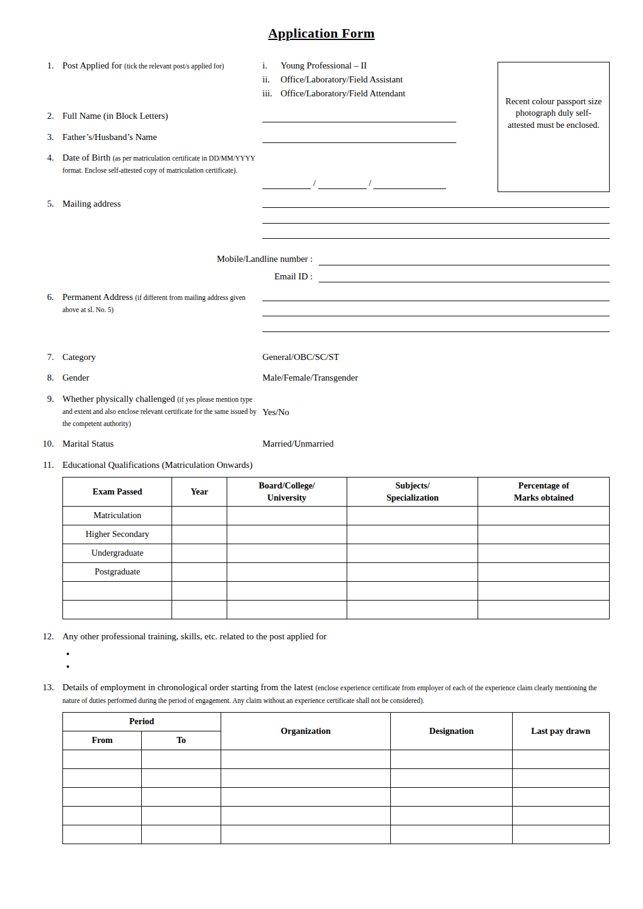Application Form
Recent colour passport size photograph duly self-attested must be enclosed.
Post Applied for (tick the relevant post/s applied for)
i. Young Professional – II
ii. Office/Laboratory/Field Assistant
iii. Office/Laboratory/Field Attendant
Full Name (in Block Letters)
Father’s/Husband’s Name
Date of Birth (as per matriculation certificate in DD/MM/YYYY format. Enclose self-attested copy of matriculation certificate).
/ /
Mailing address
Mobile/Landline number :
Email ID :
Permanent Address (if different from mailing address given above at sl. No. 5)
Category
General/OBC/SC/ST
Gender
Male/Female/Transgender
Whether physically challenged (if yes please mention type and extent and also enclose relevant certificate for the same issued by the competent authority)
Yes/No
Marital Status
Married/Unmarried
Educational Qualifications (Matriculation Onwards)
| Exam Passed | Year | Board/College/ University | Subjects/ Specialization | Percentage of Marks obtained |
| --- | --- | --- | --- | --- |
| Matriculation | | | | |
| Higher Secondary | | | | |
| Undergraduate | | | | |
| Postgraduate | | | | |
Any other professional training, skills, etc. related to the post applied for
Details of employment in chronological order starting from the latest (enclose experience certificate from employer of each of the experience claim clearly mentioning the nature of duties performed during the period of engagement. Any claim without an experience certificate shall not be considered).
| Period | Organization | Designation | Last pay drawn |
| --- | --- | --- | --- |
| From | To |